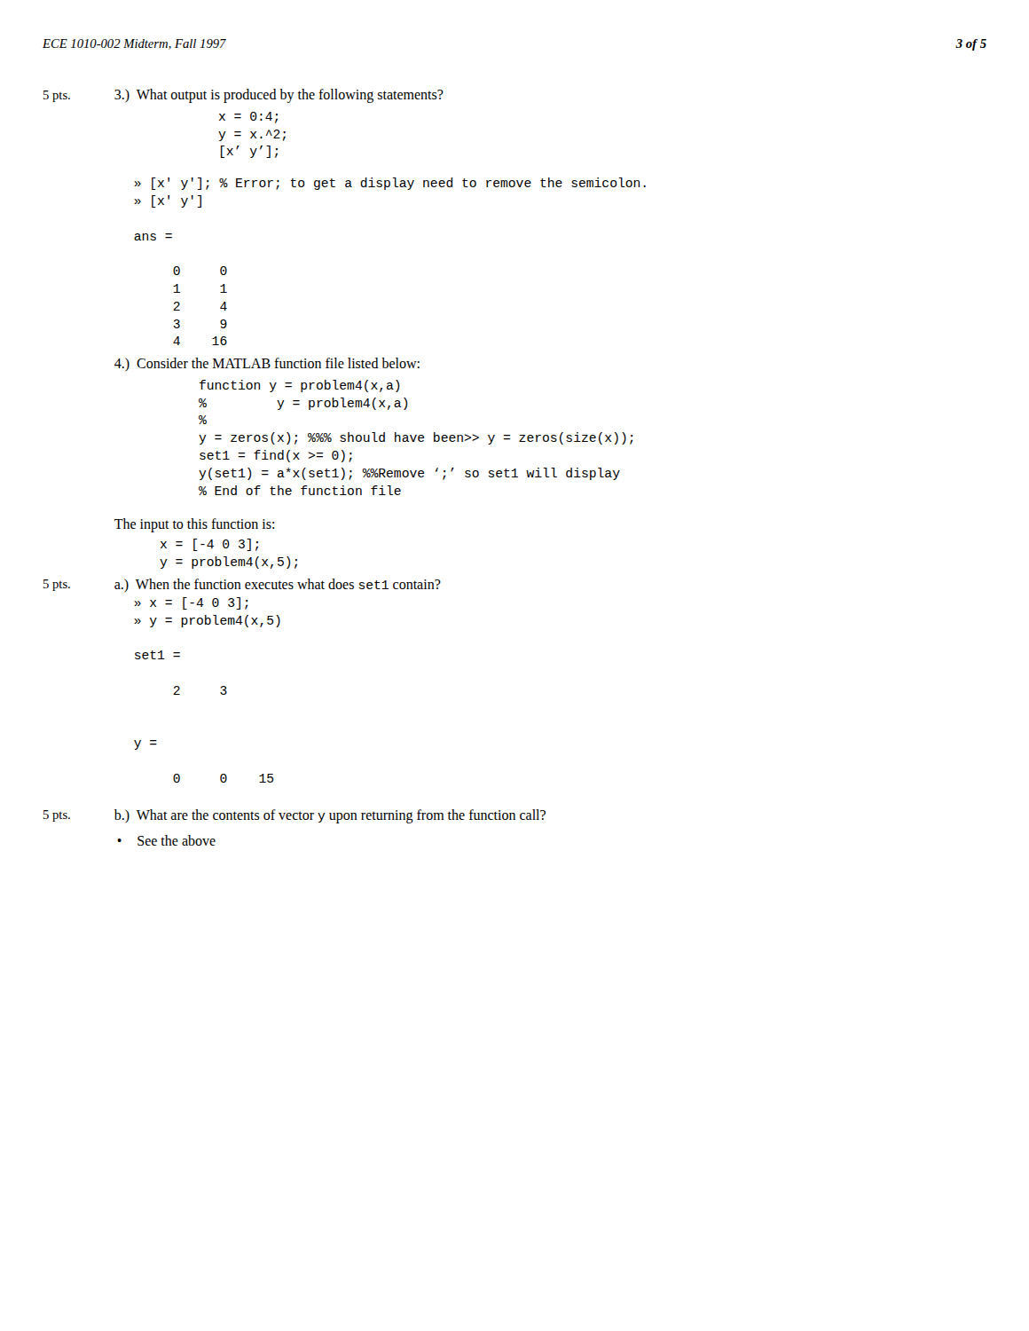ECE 1010-002 Midterm, Fall 1997 3 of 5
5 pts.
3.) What output is produced by the following statements?
x = 0:4;
y = x.^2;
[x’ y’];
» [x' y']; % Error; to get a display need to remove the semicolon.
» [x' y']

ans =

     0     0
     1     1
     2     4
     3     9
     4    16
4.) Consider the MATLAB function file listed below:
function y = problem4(x,a)
%         y = problem4(x,a)
%
y = zeros(x); %%% should have been>> y = zeros(size(x));
set1 = find(x >= 0);
y(set1) = a*x(set1); %%Remove ‘;’ so set1 will display
% End of the function file
The input to this function is:
x = [-4 0 3];
y = problem4(x,5);
5 pts.
a.) When the function executes what does set1 contain?
» x = [-4 0 3];
» y = problem4(x,5)

set1 =

     2     3


y =

     0     0    15
5 pts.
b.) What are the contents of vector y upon returning from the function call?
• See the above